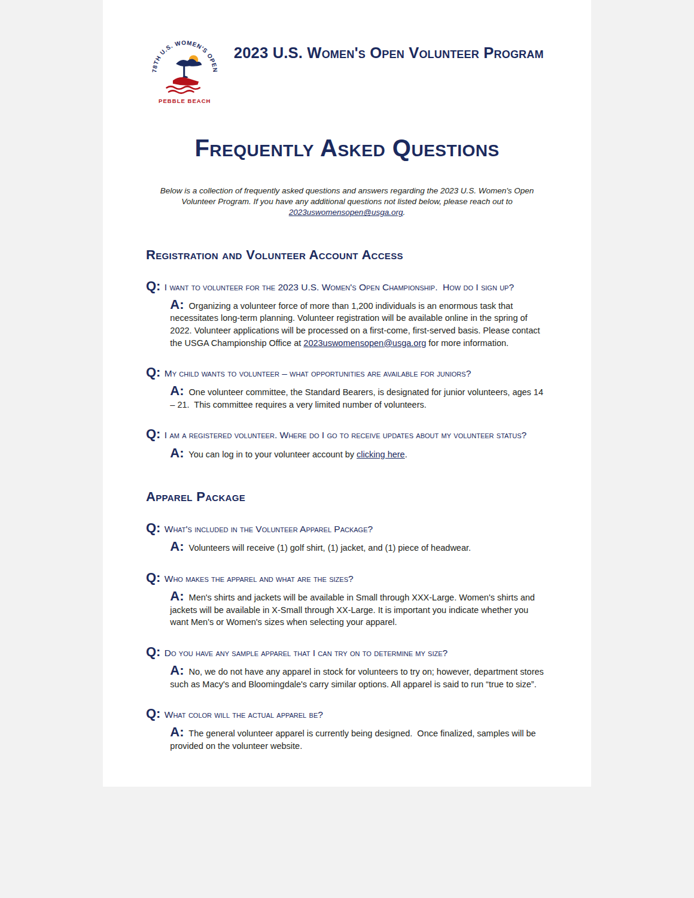78TH U.S. WOMEN'S OPEN PEBBLE BEACH
2023 U.S. Women's Open Volunteer Program
Frequently Asked Questions
Below is a collection of frequently asked questions and answers regarding the 2023 U.S. Women's Open Volunteer Program. If you have any additional questions not listed below, please reach out to 2023uswomensopen@usga.org.
Registration and Volunteer Account Access
Q: I want to volunteer for the 2023 U.S. Women's Open Championship. How do I sign up?
A: Organizing a volunteer force of more than 1,200 individuals is an enormous task that necessitates long-term planning. Volunteer registration will be available online in the spring of 2022. Volunteer applications will be processed on a first-come, first-served basis. Please contact the USGA Championship Office at 2023uswomensopen@usga.org for more information.
Q: My child wants to volunteer – what opportunities are available for juniors?
A: One volunteer committee, the Standard Bearers, is designated for junior volunteers, ages 14 – 21. This committee requires a very limited number of volunteers.
Q: I am a registered volunteer. Where do I go to receive updates about my volunteer status?
A: You can log in to your volunteer account by clicking here.
Apparel Package
Q: What's included in the Volunteer Apparel Package?
A: Volunteers will receive (1) golf shirt, (1) jacket, and (1) piece of headwear.
Q: Who makes the apparel and what are the sizes?
A: Men's shirts and jackets will be available in Small through XXX-Large. Women's shirts and jackets will be available in X-Small through XX-Large. It is important you indicate whether you want Men's or Women's sizes when selecting your apparel.
Q: Do you have any sample apparel that I can try on to determine my size?
A: No, we do not have any apparel in stock for volunteers to try on; however, department stores such as Macy's and Bloomingdale's carry similar options. All apparel is said to run “true to size”.
Q: What color will the actual apparel be?
A: The general volunteer apparel is currently being designed. Once finalized, samples will be provided on the volunteer website.